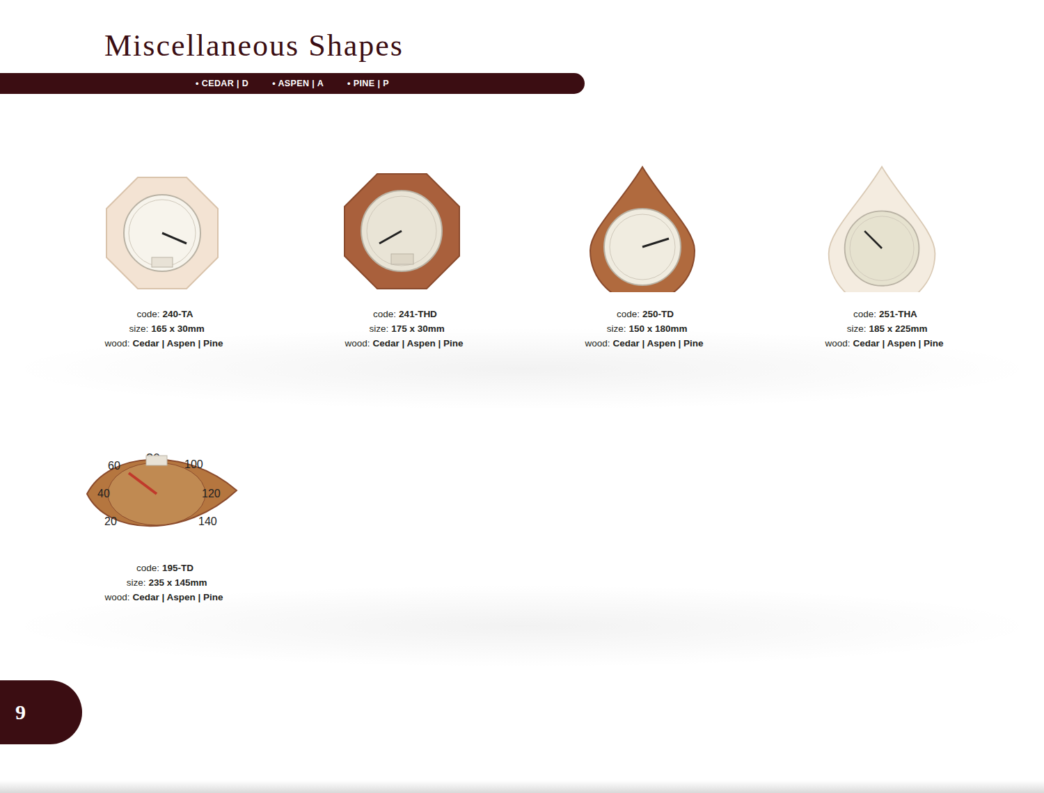Miscellaneous Shapes
• CEDAR | D • ASPEN | A • PINE | P
code: 240-TA
size: 165 x 30mm
wood: Cedar | Aspen | Pine
code: 241-THD
size: 175 x 30mm
wood: Cedar | Aspen | Pine
code: 250-TD
size: 150 x 180mm
wood: Cedar | Aspen | Pine
code: 251-THA
size: 185 x 225mm
wood: Cedar | Aspen | Pine
code: 195-TD
size: 235 x 145mm
wood: Cedar | Aspen | Pine
9